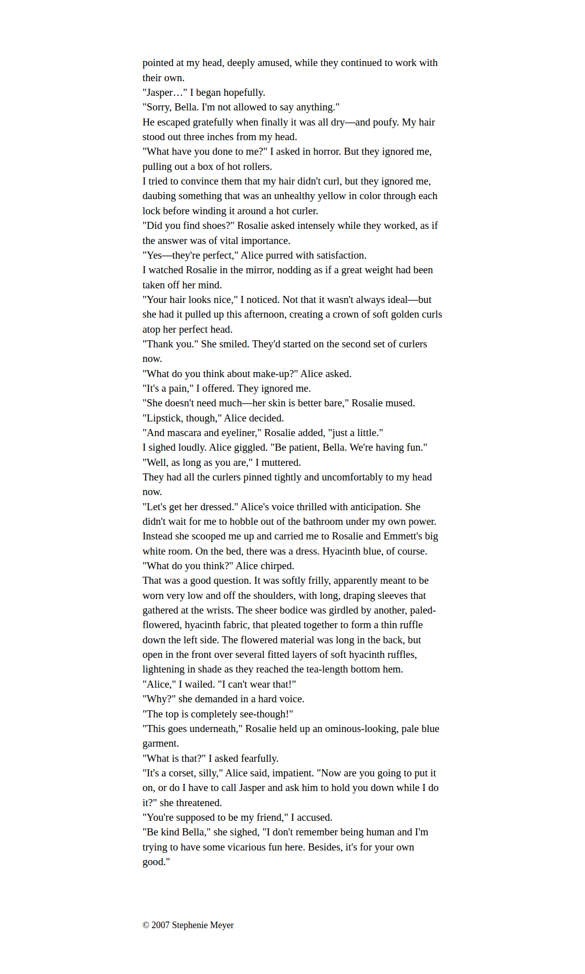pointed at my head, deeply amused, while they continued to work with their own.
"Jasper…" I began hopefully.
"Sorry, Bella. I'm not allowed to say anything."
He escaped gratefully when finally it was all dry—and poufy. My hair stood out three inches from my head.
"What have you done to me?" I asked in horror. But they ignored me, pulling out a box of hot rollers.
I tried to convince them that my hair didn't curl, but they ignored me, daubing something that was an unhealthy yellow in color through each lock before winding it around a hot curler.
"Did you find shoes?" Rosalie asked intensely while they worked, as if the answer was of vital importance.
"Yes—they're perfect," Alice purred with satisfaction.
I watched Rosalie in the mirror, nodding as if a great weight had been taken off her mind.
"Your hair looks nice," I noticed. Not that it wasn't always ideal—but she had it pulled up this afternoon, creating a crown of soft golden curls atop her perfect head.
"Thank you." She smiled. They'd started on the second set of curlers now.
"What do you think about make-up?" Alice asked.
"It's a pain," I offered. They ignored me.
"She doesn't need much—her skin is better bare," Rosalie mused.
"Lipstick, though," Alice decided.
"And mascara and eyeliner," Rosalie added, "just a little."
I sighed loudly. Alice giggled. "Be patient, Bella. We're having fun."
"Well, as long as you are," I muttered.
They had all the curlers pinned tightly and uncomfortably to my head now.
"Let's get her dressed." Alice's voice thrilled with anticipation. She didn't wait for me to hobble out of the bathroom under my own power. Instead she scooped me up and carried me to Rosalie and Emmett's big white room. On the bed, there was a dress. Hyacinth blue, of course.
"What do you think?" Alice chirped.
That was a good question. It was softly frilly, apparently meant to be worn very low and off the shoulders, with long, draping sleeves that gathered at the wrists. The sheer bodice was girdled by another, paled-flowered, hyacinth fabric, that pleated together to form a thin ruffle down the left side. The flowered material was long in the back, but open in the front over several fitted layers of soft hyacinth ruffles, lightening in shade as they reached the tea-length bottom hem.
"Alice," I wailed. "I can't wear that!"
"Why?" she demanded in a hard voice.
"The top is completely see-though!"
"This goes underneath," Rosalie held up an ominous-looking, pale blue garment.
"What is that?" I asked fearfully.
"It's a corset, silly," Alice said, impatient. "Now are you going to put it on, or do I have to call Jasper and ask him to hold you down while I do it?" she threatened.
"You're supposed to be my friend," I accused.
"Be kind Bella," she sighed, "I don't remember being human and I'm trying to have some vicarious fun here. Besides, it's for your own good."
© 2007 Stephenie Meyer